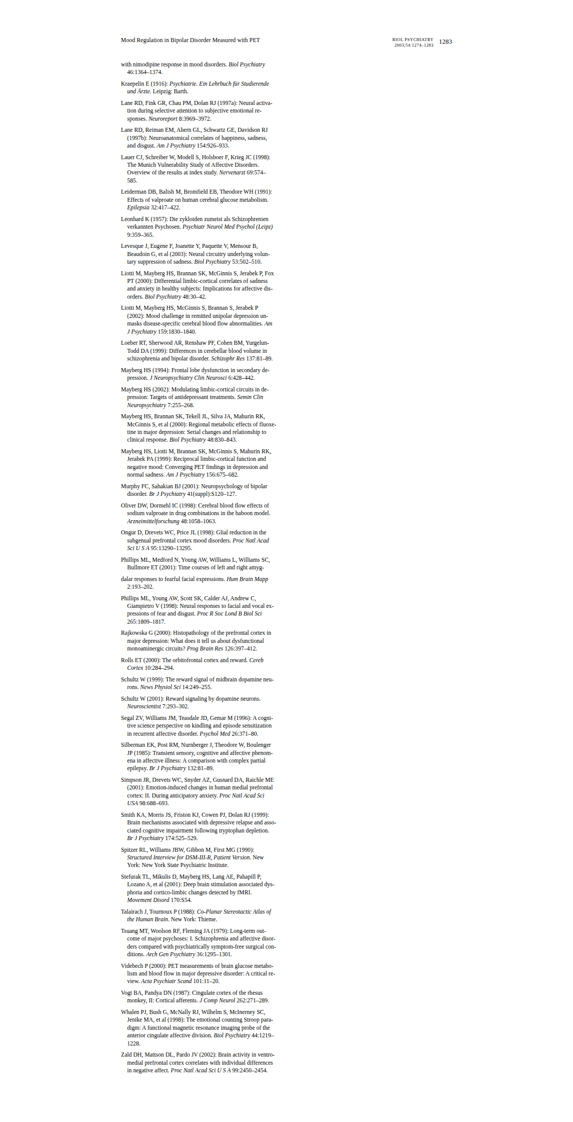Mood Regulation in Bipolar Disorder Measured with PET
BIOL PSYCHIATRY 2003;54:1274–1283
1283
with nimodipine response in mood disorders. Biol Psychiatry 46:1364–1374.
Kraepelin E (1916): Psychiatrie. Ein Lehrbuch für Studierende und Ärzte. Leipzig: Barth.
Lane RD, Fink GR, Chau PM, Dolan RJ (1997a): Neural activation during selective attention to subjective emotional responses. Neuroreport 8:3969–3972.
Lane RD, Reiman EM, Ahern GL, Schwartz GE, Davidson RJ (1997b): Neuroanatomical correlates of happiness, sadness, and disgust. Am J Psychiatry 154:926–933.
Lauer CJ, Schreiber W, Modell S, Holsboer F, Krieg JC (1998): The Munich Vulnerability Study of Affective Disorders. Overview of the results at index study. Nervenarzt 69:574–585.
Leiderman DB, Balish M, Bromfield EB, Theodore WH (1991): Effects of valproate on human cerebral glucose metabolism. Epilepsia 32:417–422.
Leonhard K (1957): Die zykloiden zumeist als Schizophrenien verkannten Psychosen. Psychiatr Neurol Med Psychol (Leipz) 9:359–365.
Levesque J, Eugene F, Joanette Y, Paquette V, Mensour B, Beaudoin G, et al (2003): Neural circuitry underlying voluntary suppression of sadness. Biol Psychiatry 53:502–510.
Liotti M, Mayberg HS, Brannan SK, McGinnis S, Jerabek P, Fox PT (2000): Differential limbic-cortical correlates of sadness and anxiety in healthy subjects: Implications for affective disorders. Biol Psychiatry 48:30–42.
Liotti M, Mayberg HS, McGinnis S, Brannan S, Jerabek P (2002): Mood challenge in remitted unipolar depression unmasks disease-specific cerebral blood flow abnormalities. Am J Psychiatry 159:1830–1840.
Loeber RT, Sherwood AR, Renshaw PF, Cohen BM, Yurgelun-Todd DA (1999): Differences in cerebellar blood volume in schizophrenia and bipolar disorder. Schizophr Res 137:81–89.
Mayberg HS (1994): Frontal lobe dysfunction in secondary depression. J Neuropsychiatry Clin Neurosci 6:428–442.
Mayberg HS (2002): Modulating limbic-cortical circuits in depression: Targets of antidepressant treatments. Semin Clin Neuropsychiatry 7:255–268.
Mayberg HS, Brannan SK, Tekell JL, Silva JA, Mahurin RK, McGinnis S, et al (2000): Regional metabolic effects of fluoxetine in major depression: Serial changes and relationship to clinical response. Biol Psychiatry 48:830–843.
Mayberg HS, Liotti M, Brannan SK, McGinnis S, Mahurin RK, Jerabek PA (1999): Reciprocal limbic-cortical function and negative mood: Converging PET findings in depression and normal sadness. Am J Psychiatry 156:675–682.
Murphy FC, Sahakian BJ (2001): Neuropsychology of bipolar disorder. Br J Psychiatry 41(suppl):S120–127.
Oliver DW, Dormehl IC (1998): Cerebral blood flow effects of sodium valproate in drug combinations in the baboon model. Arzneimittelforschung 48:1058–1063.
Ongur D, Drevets WC, Price JL (1998): Glial reduction in the subgenual prefrontal cortex mood disorders. Proc Natl Acad Sci U S A 95:13290–13295.
Phillips ML, Medford N, Young AW, Williams L, Williams SC, Bullmore ET (2001): Time courses of left and right amyg-
dalar responses to fearful facial expressions. Hum Brain Mapp 2:193–202.
Phillips ML, Young AW, Scott SK, Calder AJ, Andrew C, Giampietro V (1998): Neural responses to facial and vocal expressions of fear and disgust. Proc R Soc Lond B Biol Sci 265:1809–1817.
Rajkowska G (2000): Histopathology of the prefrontal cortex in major depression: What does it tell us about dysfunctional monoaminergic circuits? Prog Brain Res 126:397–412.
Rolls ET (2000): The orbitofrontal cortex and reward. Cereb Cortex 10:284–294.
Schultz W (1999): The reward signal of midbrain dopamine neurons. News Physiol Sci 14:249–255.
Schultz W (2001): Reward signaling by dopamine neurons. Neuroscientist 7:293–302.
Segal ZV, Williams JM, Teasdale JD, Gemar M (1996): A cognitive science perspective on kindling and episode sensitization in recurrent affective disorder. Psychol Med 26:371–80.
Silberman EK, Post RM, Nurnberger J, Theodore W, Boulenger JP (1985): Transient sensory, cognitive and affective phenomena in affective illness: A comparison with complex partial epilepsy. Br J Psychiatry 132:81–89.
Simpson JR, Drevets WC, Snyder AZ, Gusnard DA, Raichle ME (2001): Emotion-induced changes in human medial prefrontal cortex: II. During anticipatory anxiety. Proc Natl Acad Sci USA 98:688–693.
Smith KA, Morris JS, Friston KJ, Cowen PJ, Dolan RJ (1999): Brain mechanisms associated with depressive relapse and associated cognitive impairment following tryptophan depletion. Br J Psychiatry 174:525–529.
Spitzer RL, Williams JBW, Gibbon M, First MG (1990): Structured Interview for DSM-III-R, Patient Version. New York: New York State Psychiatric Institute.
Stefurak TL, Mikulis D, Mayberg HS, Lang AE, Pahapill P, Lozano A, et al (2001): Deep brain stimulation associated dysphoria and cortico-limbic changes detected by fMRI. Movement Disord 170:S54.
Talairach J, Tournoux P (1988): Co-Planar Stereotactic Atlas of the Human Brain. New York: Thieme.
Tsuang MT, Woolson RF, Fleming JA (1979): Long-term outcome of major psychoses: I. Schizophrenia and affective disorders compared with psychiatrically symptom-free surgical conditions. Arch Gen Psychiatry 36:1295–1301.
Videbech P (2000): PET measurements of brain glucose metabolism and blood flow in major depressive disorder: A critical review. Acta Psychiatr Scand 101:11–20.
Vogt BA, Pandya DN (1987): Cingulate cortex of the rhesus monkey, II: Cortical afferents. J Comp Neurol 262:271–289.
Whalen PJ, Bush G, McNally RJ, Wilhelm S, McInerney SC, Jenike MA, et al (1998): The emotional counting Stroop paradigm: A functional magnetic resonance imaging probe of the anterior cingulate affective division. Biol Psychiatry 44:1219–1228.
Zald DH, Mattson DL, Pardo JV (2002): Brain activity in ventromedial prefrontal cortex correlates with individual differences in negative affect. Proc Natl Acad Sci U S A 99:2450–2454.